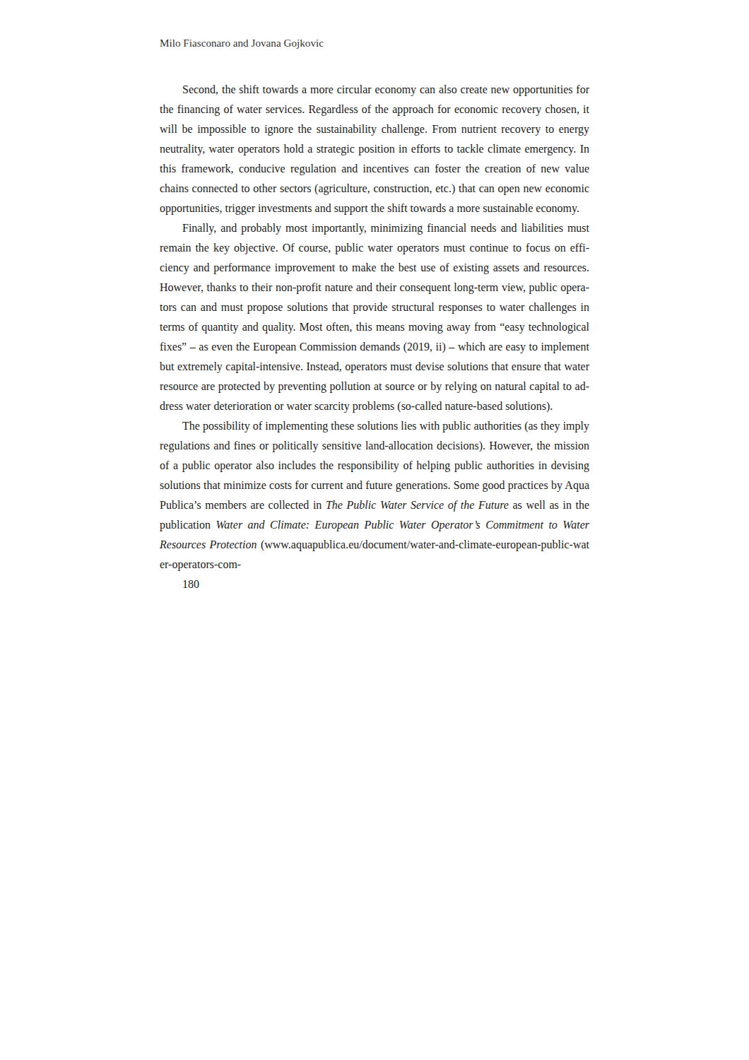Milo Fiasconaro and Jovana Gojkovic
Second, the shift towards a more circular economy can also create new opportunities for the financing of water services. Regardless of the approach for economic recovery chosen, it will be impossible to ignore the sustainability challenge. From nutrient recovery to energy neutrality, water operators hold a strategic position in efforts to tackle climate emergency. In this framework, conducive regulation and incentives can foster the creation of new value chains connected to other sectors (agriculture, construction, etc.) that can open new economic opportunities, trigger investments and support the shift towards a more sustainable economy.
Finally, and probably most importantly, minimizing financial needs and liabilities must remain the key objective. Of course, public water operators must continue to focus on efficiency and performance improvement to make the best use of existing assets and resources. However, thanks to their non-profit nature and their consequent long-term view, public operators can and must propose solutions that provide structural responses to water challenges in terms of quantity and quality. Most often, this means moving away from “easy technological fixes” – as even the European Commission demands (2019, ii) – which are easy to implement but extremely capital-intensive. Instead, operators must devise solutions that ensure that water resource are protected by preventing pollution at source or by relying on natural capital to address water deterioration or water scarcity problems (so-called nature-based solutions).
The possibility of implementing these solutions lies with public authorities (as they imply regulations and fines or politically sensitive land-allocation decisions). However, the mission of a public operator also includes the responsibility of helping public authorities in devising solutions that minimize costs for current and future generations. Some good practices by Aqua Publica’s members are collected in The Public Water Service of the Future as well as in the publication Water and Climate: European Public Water Operator’s Commitment to Water Resources Protection (www.aquapublica.eu/document/water-and-climate-european-public-water-operators-com-
180